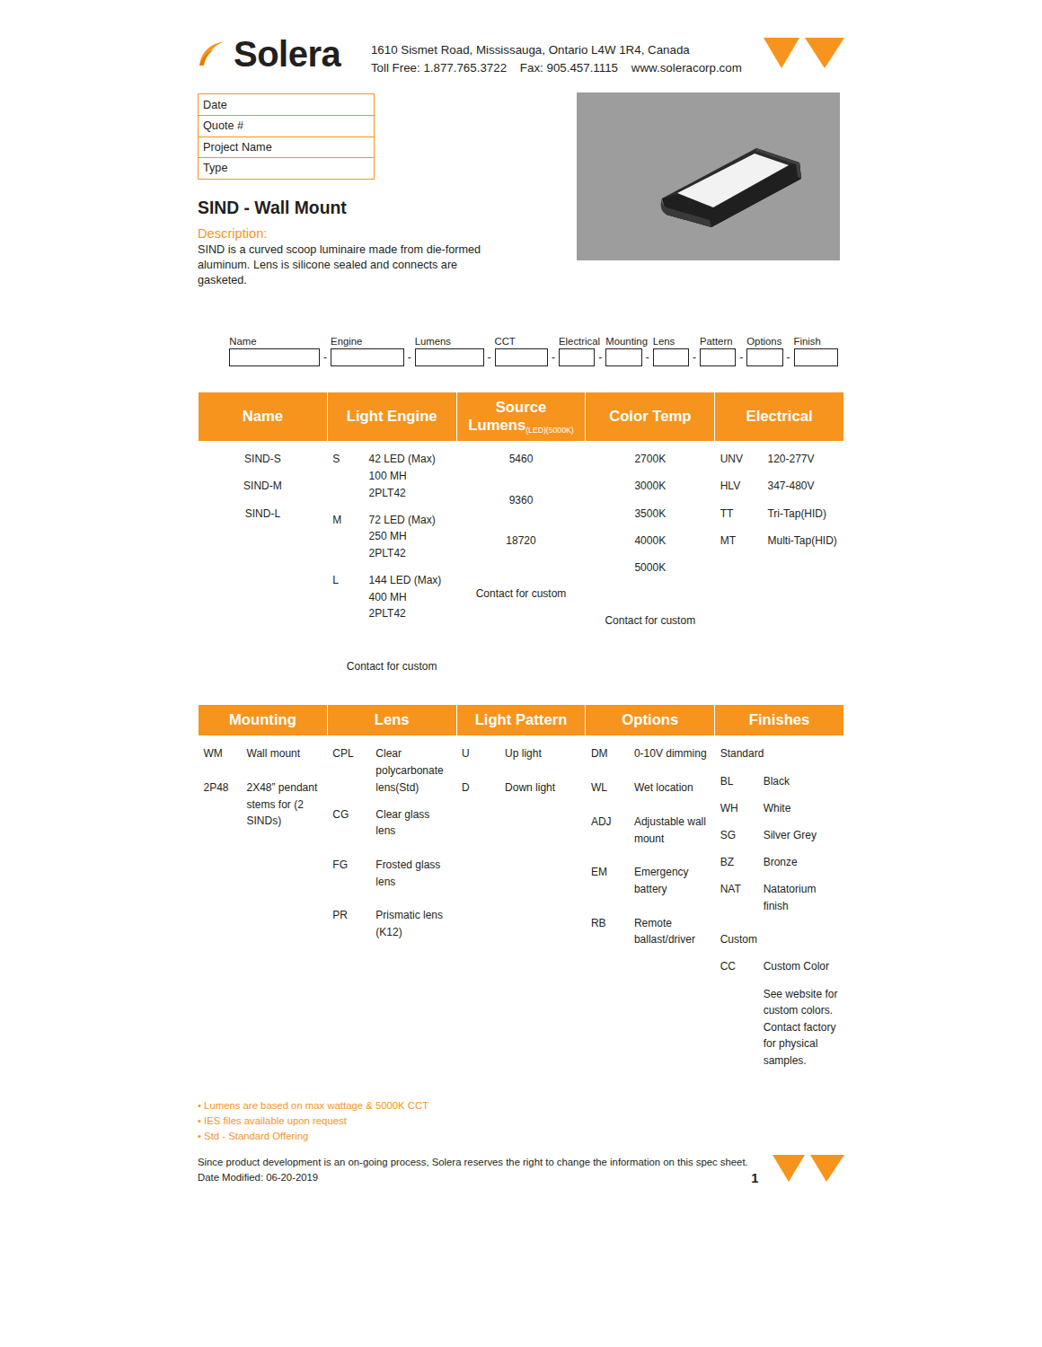Solera
1610 Sismet Road, Mississauga, Ontario L4W 1R4, Canada
Toll Free: 1.877.765.3722 Fax: 905.457.1115 www.soleracorp.com
| Date |
| Quote # |
| Project Name |
| Type |
SIND - Wall Mount
Description:
SIND is a curved scoop luminaire made from die-formed aluminum. Lens is silicone sealed and connects are gasketed.
Name
-
Engine
-
Lumens
-
CCT
-
Electrical
-
Mounting
-
Lens
-
Pattern
-
Options
-
Finish
| Name | Light Engine | Source Lumens (LED)(5000K) | Color Temp | Electrical |
| --- | --- | --- | --- | --- |
| SIND-S SIND-M SIND-L | S 42 LED (Max) 100 MH 2PLT42 M 72 LED (Max) 250 MH 2PLT42 L 144 LED (Max) 400 MH 2PLT42 Contact for custom | 5460 9360 18720 Contact for custom | 2700K 3000K 3500K 4000K 5000K Contact for custom | UNV 120-277V HLV 347-480V TT Tri-Tap(HID) MT Multi-Tap(HID) |
| Mounting | Lens | Light Pattern | Options | Finishes |
| --- | --- | --- | --- | --- |
| WM Wall mount 2P48 2X48” pendant stems for (2 SINDs) | CPL Clear polycarbonate lens(Std) CG Clear glass lens FG Frosted glass lens PR Prismatic lens (K12) | U Up light D Down light | DM 0-10V dimming WL Wet location ADJ Adjustable wall mount EM Emergency battery RB Remote ballast/driver | Standard BL Black WH White SG Silver Grey BZ Bronze NAT Natatorium finish Custom CC Custom Color See website for custom colors. Contact factory for physical samples. |
• Lumens are based on max wattage & 5000K CCT
• IES files available upon request
• Std - Standard Offering
Since product development is an on-going process, Solera reserves the right to change the information on this spec sheet.
Date Modified: 06-20-2019
1